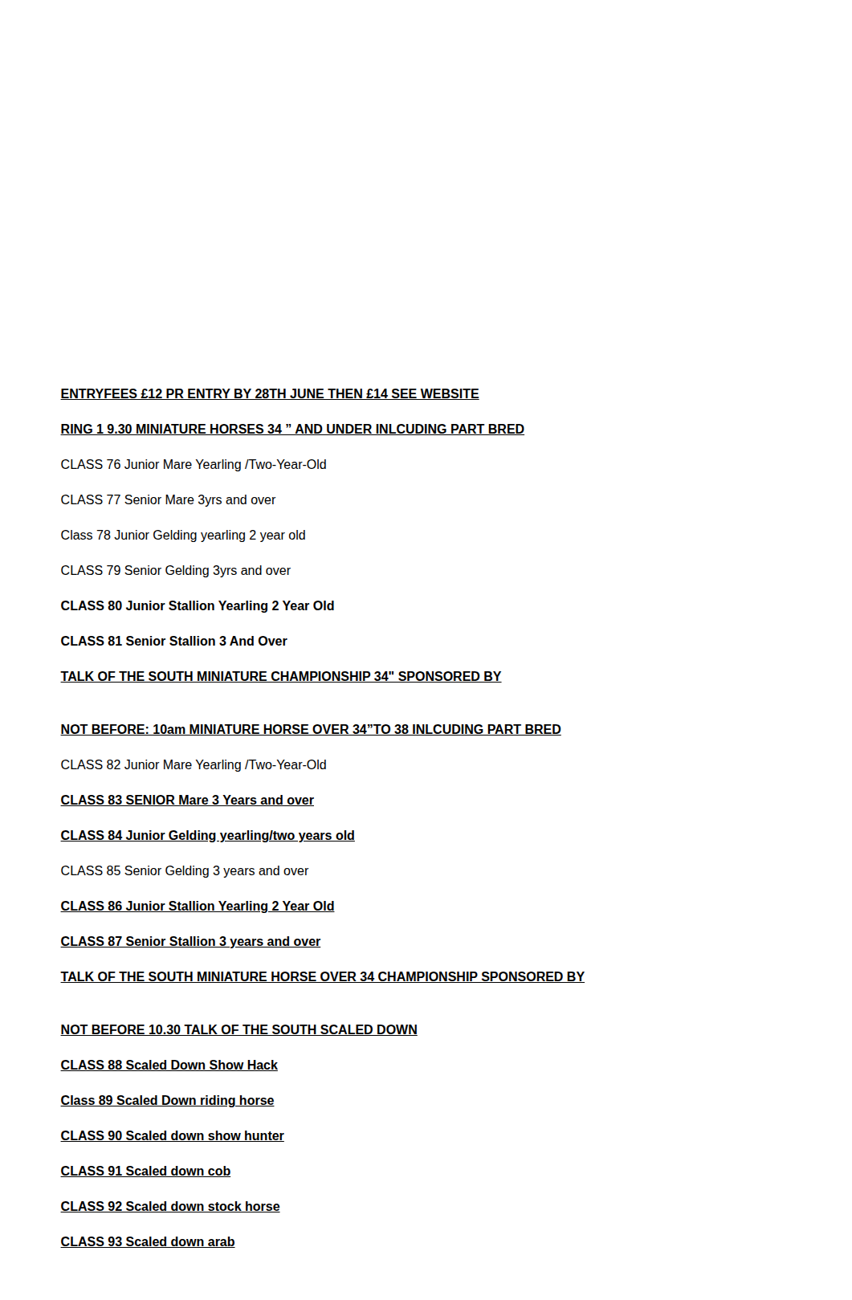ENTRYFEES £12 PR ENTRY BY 28TH JUNE THEN £14 SEE WEBSITE
RING 1 9.30 MINIATURE HORSES 34 ” AND UNDER INLCUDING PART BRED
CLASS 76 Junior Mare Yearling /Two-Year-Old
CLASS 77 Senior Mare 3yrs and over
Class 78 Junior Gelding yearling 2 year old
CLASS 79 Senior Gelding 3yrs and over
CLASS 80 Junior Stallion Yearling 2 Year Old
CLASS 81 Senior Stallion 3 And Over
TALK OF THE SOUTH MINIATURE CHAMPIONSHIP 34" SPONSORED BY
NOT BEFORE: 10am MINIATURE HORSE OVER 34”TO 38 INLCUDING PART BRED
CLASS 82 Junior Mare Yearling /Two-Year-Old
CLASS 83 SENIOR Mare 3 Years and over
CLASS 84 Junior Gelding yearling/two years old
CLASS 85 Senior Gelding 3 years and over
CLASS 86 Junior Stallion Yearling 2 Year Old
CLASS 87 Senior Stallion 3 years and over
TALK OF THE SOUTH MINIATURE HORSE OVER 34 CHAMPIONSHIP SPONSORED BY
NOT BEFORE 10.30 TALK OF THE SOUTH SCALED DOWN
CLASS 88 Scaled Down Show Hack
Class 89 Scaled Down riding horse
CLASS 90 Scaled down show hunter
CLASS 91 Scaled down cob
CLASS 92 Scaled down stock horse
CLASS 93 Scaled down arab